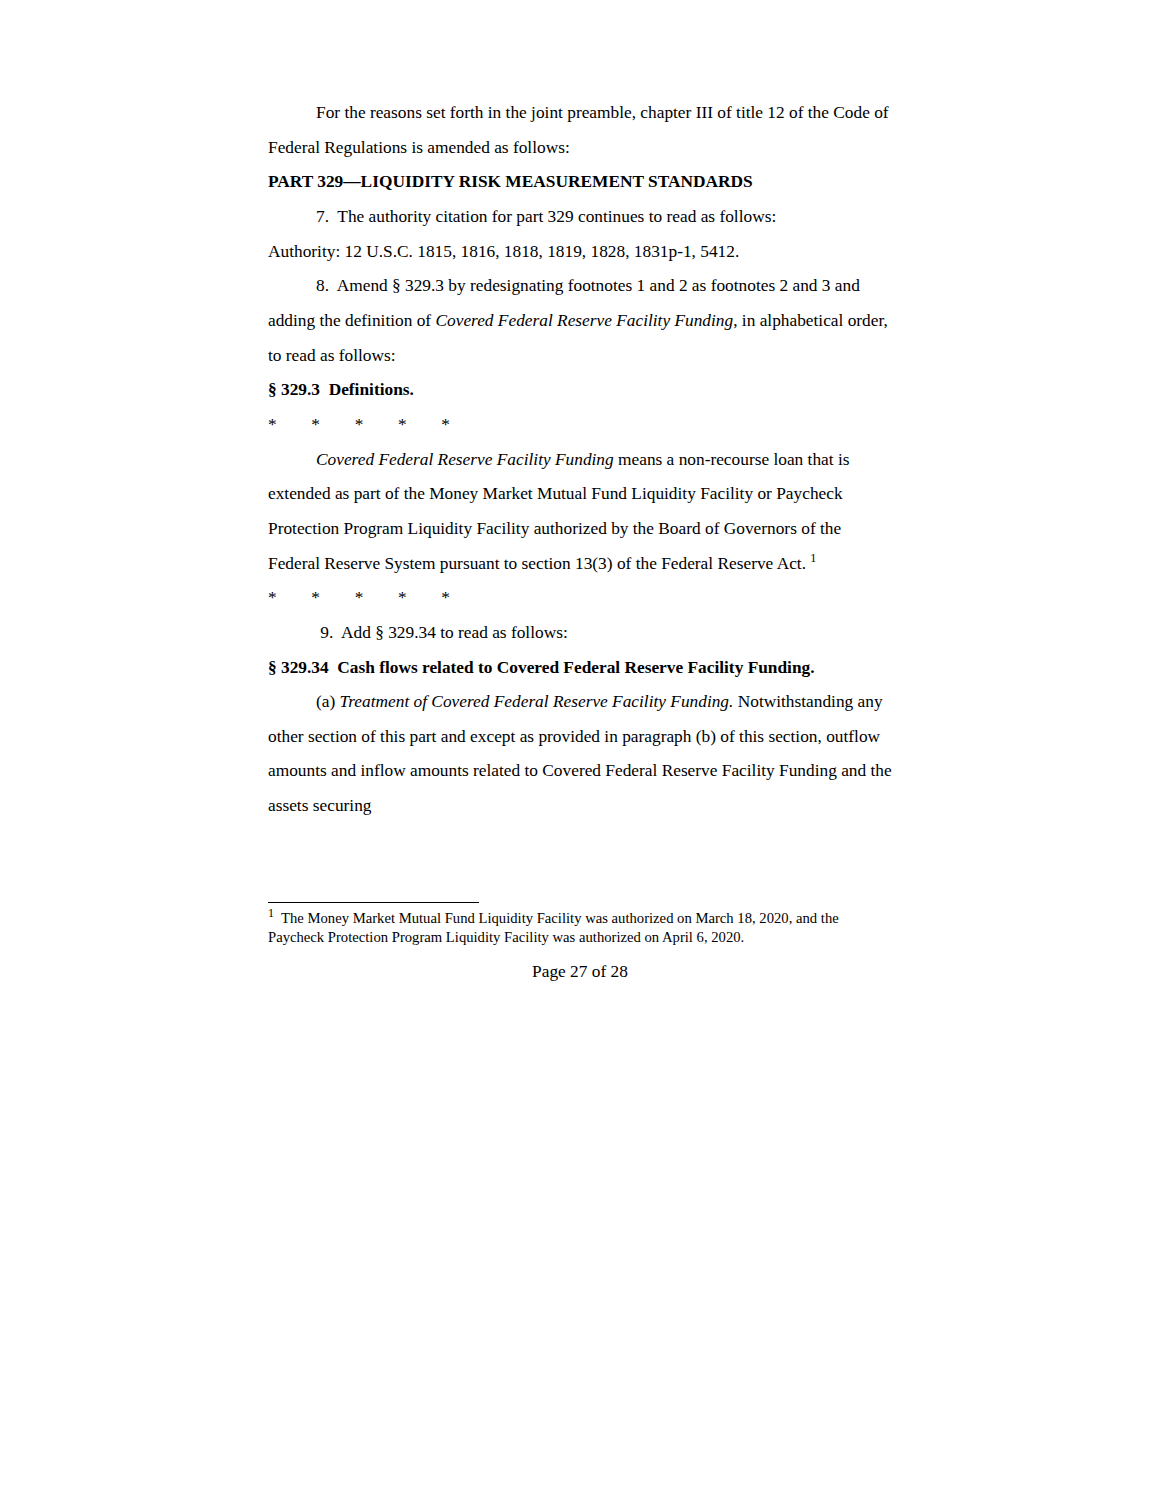For the reasons set forth in the joint preamble, chapter III of title 12 of the Code of Federal Regulations is amended as follows:
PART 329—LIQUIDITY RISK MEASUREMENT STANDARDS
7. The authority citation for part 329 continues to read as follows:
Authority: 12 U.S.C. 1815, 1816, 1818, 1819, 1828, 1831p-1, 5412.
8. Amend § 329.3 by redesignating footnotes 1 and 2 as footnotes 2 and 3 and adding the definition of Covered Federal Reserve Facility Funding, in alphabetical order, to read as follows:
§ 329.3 Definitions.
* * * * *
Covered Federal Reserve Facility Funding means a non-recourse loan that is extended as part of the Money Market Mutual Fund Liquidity Facility or Paycheck Protection Program Liquidity Facility authorized by the Board of Governors of the Federal Reserve System pursuant to section 13(3) of the Federal Reserve Act. 1
* * * * *
9. Add § 329.34 to read as follows:
§ 329.34 Cash flows related to Covered Federal Reserve Facility Funding.
(a) Treatment of Covered Federal Reserve Facility Funding. Notwithstanding any other section of this part and except as provided in paragraph (b) of this section, outflow amounts and inflow amounts related to Covered Federal Reserve Facility Funding and the assets securing
1 The Money Market Mutual Fund Liquidity Facility was authorized on March 18, 2020, and the Paycheck Protection Program Liquidity Facility was authorized on April 6, 2020.
Page 27 of 28